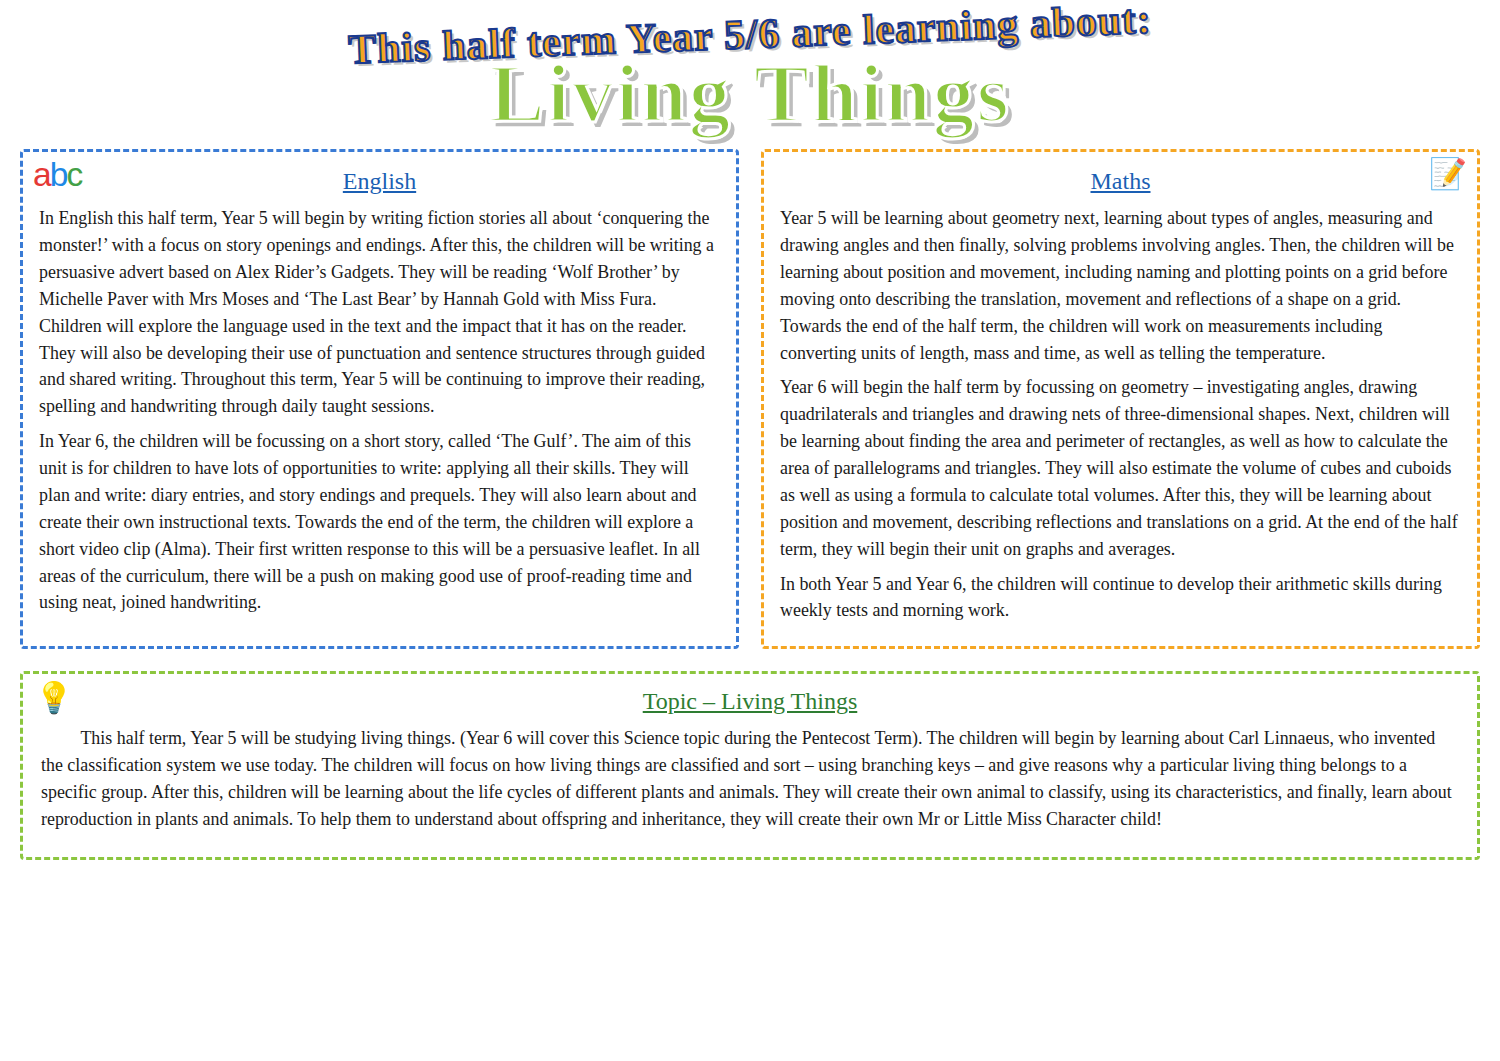This half term Year 5/6 are learning about:
Living Things
abc
English
In English this half term, Year 5 will begin by writing fiction stories all about ‘conquering the monster!’ with a focus on story openings and endings. After this, the children will be writing a persuasive advert based on Alex Rider’s Gadgets. They will be reading ‘Wolf Brother’ by Michelle Paver with Mrs Moses and ‘The Last Bear’ by Hannah Gold with Miss Fura. Children will explore the language used in the text and the impact that it has on the reader. They will also be developing their use of punctuation and sentence structures through guided and shared writing. Throughout this term, Year 5 will be continuing to improve their reading, spelling and handwriting through daily taught sessions.
In Year 6, the children will be focussing on a short story, called ‘The Gulf’. The aim of this unit is for children to have lots of opportunities to write: applying all their skills. They will plan and write: diary entries, and story endings and prequels. They will also learn about and create their own instructional texts. Towards the end of the term, the children will explore a short video clip (Alma). Their first written response to this will be a persuasive leaflet. In all areas of the curriculum, there will be a push on making good use of proof-reading time and using neat, joined handwriting.
📝
Maths
Year 5 will be learning about geometry next, learning about types of angles, measuring and drawing angles and then finally, solving problems involving angles. Then, the children will be learning about position and movement, including naming and plotting points on a grid before moving onto describing the translation, movement and reflections of a shape on a grid. Towards the end of the half term, the children will work on measurements including converting units of length, mass and time, as well as telling the temperature.
Year 6 will begin the half term by focussing on geometry – investigating angles, drawing quadrilaterals and triangles and drawing nets of three-dimensional shapes. Next, children will be learning about finding the area and perimeter of rectangles, as well as how to calculate the area of parallelograms and triangles. They will also estimate the volume of cubes and cuboids as well as using a formula to calculate total volumes. After this, they will be learning about position and movement, describing reflections and translations on a grid. At the end of the half term, they will begin their unit on graphs and averages.
In both Year 5 and Year 6, the children will continue to develop their arithmetic skills during weekly tests and morning work.
💡
Topic – Living Things
This half term, Year 5 will be studying living things. (Year 6 will cover this Science topic during the Pentecost Term). The children will begin by learning about Carl Linnaeus, who invented the classification system we use today. The children will focus on how living things are classified and sort – using branching keys – and give reasons why a particular living thing belongs to a specific group. After this, children will be learning about the life cycles of different plants and animals. They will create their own animal to classify, using its characteristics, and finally, learn about reproduction in plants and animals. To help them to understand about offspring and inheritance, they will create their own Mr or Little Miss Character child!